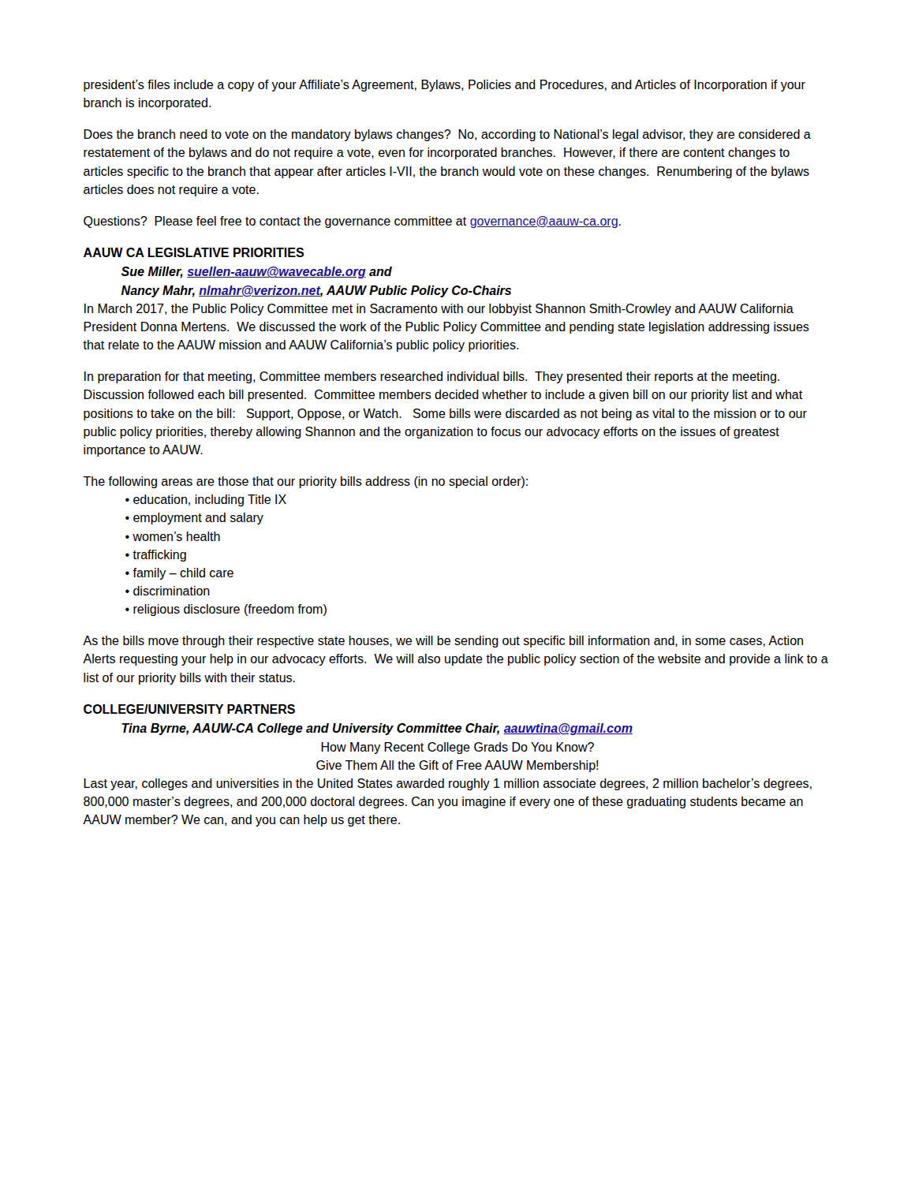president’s files include a copy of your Affiliate’s Agreement, Bylaws, Policies and Procedures, and Articles of Incorporation if your branch is incorporated.
Does the branch need to vote on the mandatory bylaws changes? No, according to National’s legal advisor, they are considered a restatement of the bylaws and do not require a vote, even for incorporated branches. However, if there are content changes to articles specific to the branch that appear after articles I-VII, the branch would vote on these changes. Renumbering of the bylaws articles does not require a vote.
Questions? Please feel free to contact the governance committee at governance@aauw-ca.org.
AAUW CA Legislative Priorities
Sue Miller, suellen-aauw@wavecable.org and
Nancy Mahr, nlmahr@verizon.net, AAUW Public Policy Co-Chairs
In March 2017, the Public Policy Committee met in Sacramento with our lobbyist Shannon Smith-Crowley and AAUW California President Donna Mertens. We discussed the work of the Public Policy Committee and pending state legislation addressing issues that relate to the AAUW mission and AAUW California’s public policy priorities.
In preparation for that meeting, Committee members researched individual bills. They presented their reports at the meeting. Discussion followed each bill presented. Committee members decided whether to include a given bill on our priority list and what positions to take on the bill: Support, Oppose, or Watch. Some bills were discarded as not being as vital to the mission or to our public policy priorities, thereby allowing Shannon and the organization to focus our advocacy efforts on the issues of greatest importance to AAUW.
The following areas are those that our priority bills address (in no special order):
education, including Title IX
employment and salary
women’s health
trafficking
family – child care
discrimination
religious disclosure (freedom from)
As the bills move through their respective state houses, we will be sending out specific bill information and, in some cases, Action Alerts requesting your help in our advocacy efforts. We will also update the public policy section of the website and provide a link to a list of our priority bills with their status.
College/University Partners
Tina Byrne, AAUW-CA College and University Committee Chair, aauwtina@gmail.com
How Many Recent College Grads Do You Know?
Give Them All the Gift of Free AAUW Membership!
Last year, colleges and universities in the United States awarded roughly 1 million associate degrees, 2 million bachelor’s degrees, 800,000 master’s degrees, and 200,000 doctoral degrees. Can you imagine if every one of these graduating students became an AAUW member? We can, and you can help us get there.